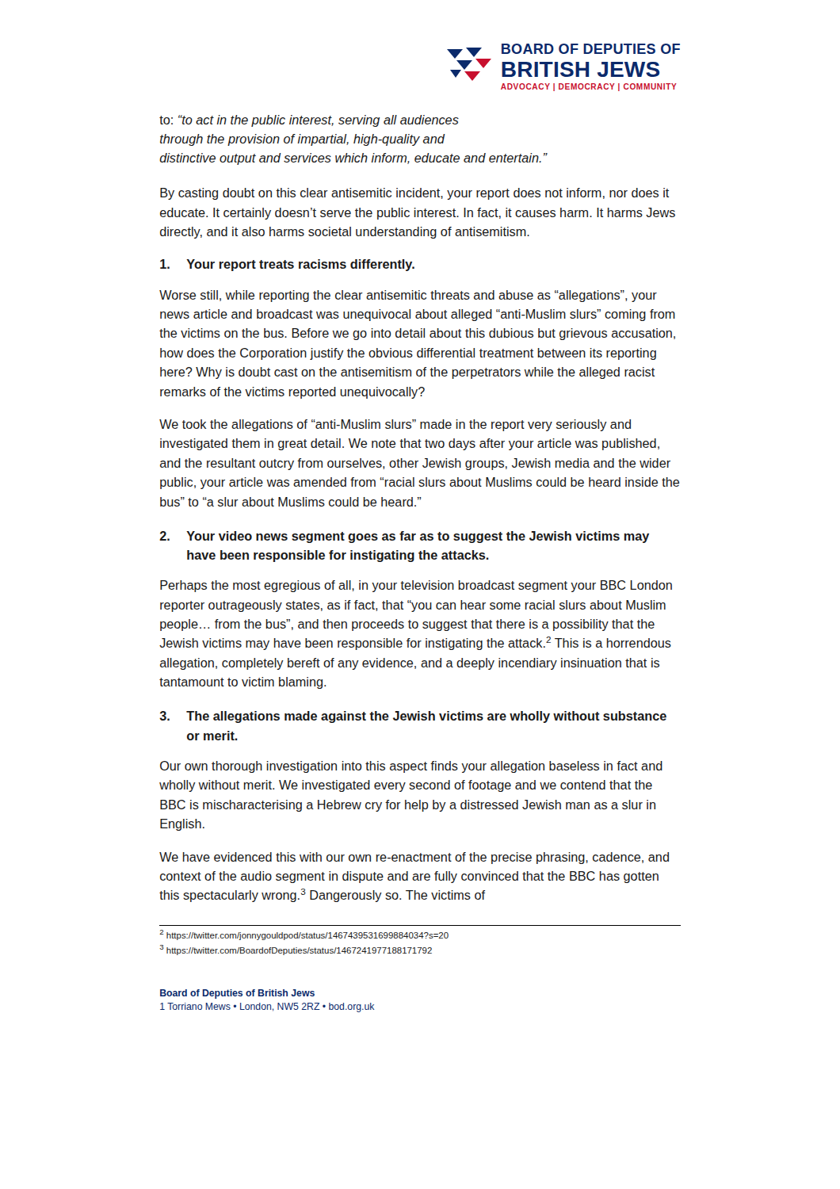BOARD OF DEPUTIES OF
BRITISH JEWS
ADVOCACY | DEMOCRACY | COMMUNITY
to: “to act in the public interest, serving all audiences
through the provision of impartial, high-quality and
distinctive output and services which inform, educate and entertain.”
By casting doubt on this clear antisemitic incident, your report does not inform, nor does it educate. It certainly doesn’t serve the public interest. In fact, it causes harm. It harms Jews directly, and it also harms societal understanding of antisemitism.
Your report treats racisms differently.
Worse still, while reporting the clear antisemitic threats and abuse as “allegations”, your news article and broadcast was unequivocal about alleged “anti-Muslim slurs” coming from the victims on the bus. Before we go into detail about this dubious but grievous accusation, how does the Corporation justify the obvious differential treatment between its reporting here? Why is doubt cast on the antisemitism of the perpetrators while the alleged racist remarks of the victims reported unequivocally?
We took the allegations of “anti-Muslim slurs” made in the report very seriously and investigated them in great detail. We note that two days after your article was published, and the resultant outcry from ourselves, other Jewish groups, Jewish media and the wider public, your article was amended from “racial slurs about Muslims could be heard inside the bus” to “a slur about Muslims could be heard.”
Your video news segment goes as far as to suggest the Jewish victims may have been responsible for instigating the attacks.
Perhaps the most egregious of all, in your television broadcast segment your BBC London reporter outrageously states, as if fact, that “you can hear some racial slurs about Muslim people… from the bus”, and then proceeds to suggest that there is a possibility that the Jewish victims may have been responsible for instigating the attack.2 This is a horrendous allegation, completely bereft of any evidence, and a deeply incendiary insinuation that is tantamount to victim blaming.
The allegations made against the Jewish victims are wholly without substance or merit.
Our own thorough investigation into this aspect finds your allegation baseless in fact and wholly without merit. We investigated every second of footage and we contend that the BBC is mischaracterising a Hebrew cry for help by a distressed Jewish man as a slur in English.
We have evidenced this with our own re-enactment of the precise phrasing, cadence, and context of the audio segment in dispute and are fully convinced that the BBC has gotten this spectacularly wrong.3 Dangerously so. The victims of
2 https://twitter.com/jonnygouldpod/status/1467439531699884034?s=20
3 https://twitter.com/BoardofDeputies/status/1467241977188171792
Board of Deputies of British Jews
1 Torriano Mews • London, NW5 2RZ • bod.org.uk